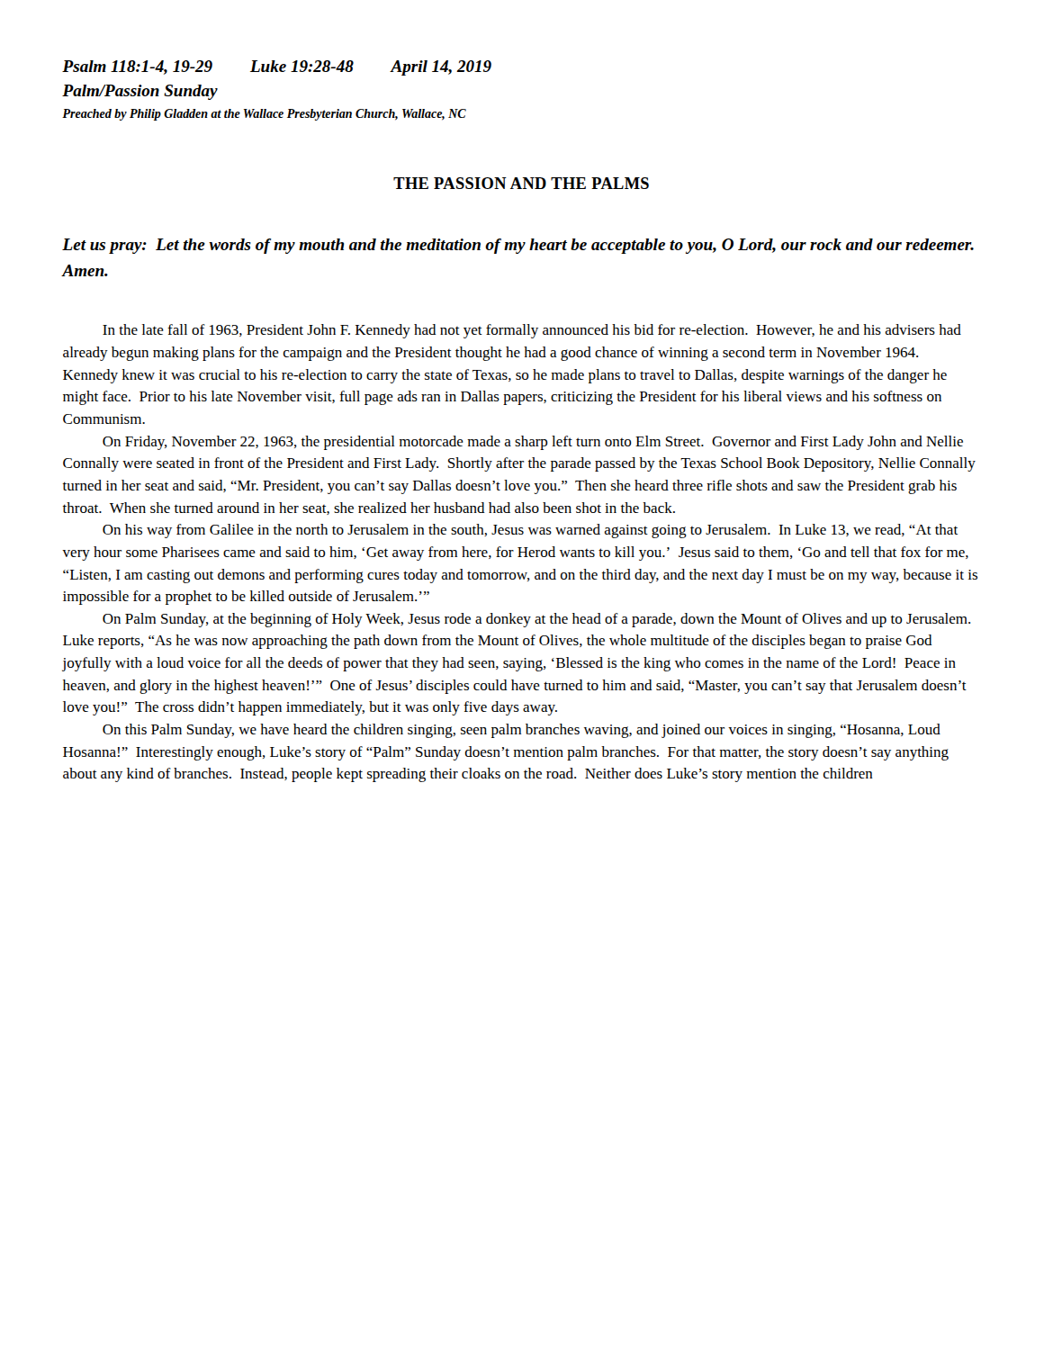Psalm 118:1-4, 19-29 Luke 19:28-48 April 14, 2019
Palm/Passion Sunday
Preached by Philip Gladden at the Wallace Presbyterian Church, Wallace, NC
THE PASSION AND THE PALMS
Let us pray: Let the words of my mouth and the meditation of my heart be acceptable to you, O Lord, our rock and our redeemer. Amen.
In the late fall of 1963, President John F. Kennedy had not yet formally announced his bid for re-election. However, he and his advisers had already begun making plans for the campaign and the President thought he had a good chance of winning a second term in November 1964. Kennedy knew it was crucial to his re-election to carry the state of Texas, so he made plans to travel to Dallas, despite warnings of the danger he might face. Prior to his late November visit, full page ads ran in Dallas papers, criticizing the President for his liberal views and his softness on Communism.
On Friday, November 22, 1963, the presidential motorcade made a sharp left turn onto Elm Street. Governor and First Lady John and Nellie Connally were seated in front of the President and First Lady. Shortly after the parade passed by the Texas School Book Depository, Nellie Connally turned in her seat and said, “Mr. President, you can’t say Dallas doesn’t love you.” Then she heard three rifle shots and saw the President grab his throat. When she turned around in her seat, she realized her husband had also been shot in the back.
On his way from Galilee in the north to Jerusalem in the south, Jesus was warned against going to Jerusalem. In Luke 13, we read, “At that very hour some Pharisees came and said to him, ‘Get away from here, for Herod wants to kill you.’ Jesus said to them, ‘Go and tell that fox for me, “Listen, I am casting out demons and performing cures today and tomorrow, and on the third day, and the next day I must be on my way, because it is impossible for a prophet to be killed outside of Jerusalem.’”
On Palm Sunday, at the beginning of Holy Week, Jesus rode a donkey at the head of a parade, down the Mount of Olives and up to Jerusalem. Luke reports, “As he was now approaching the path down from the Mount of Olives, the whole multitude of the disciples began to praise God joyfully with a loud voice for all the deeds of power that they had seen, saying, ‘Blessed is the king who comes in the name of the Lord! Peace in heaven, and glory in the highest heaven!’” One of Jesus’ disciples could have turned to him and said, “Master, you can’t say that Jerusalem doesn’t love you!” The cross didn’t happen immediately, but it was only five days away.
On this Palm Sunday, we have heard the children singing, seen palm branches waving, and joined our voices in singing, “Hosanna, Loud Hosanna!” Interestingly enough, Luke’s story of “Palm” Sunday doesn’t mention palm branches. For that matter, the story doesn’t say anything about any kind of branches. Instead, people kept spreading their cloaks on the road. Neither does Luke’s story mention the children